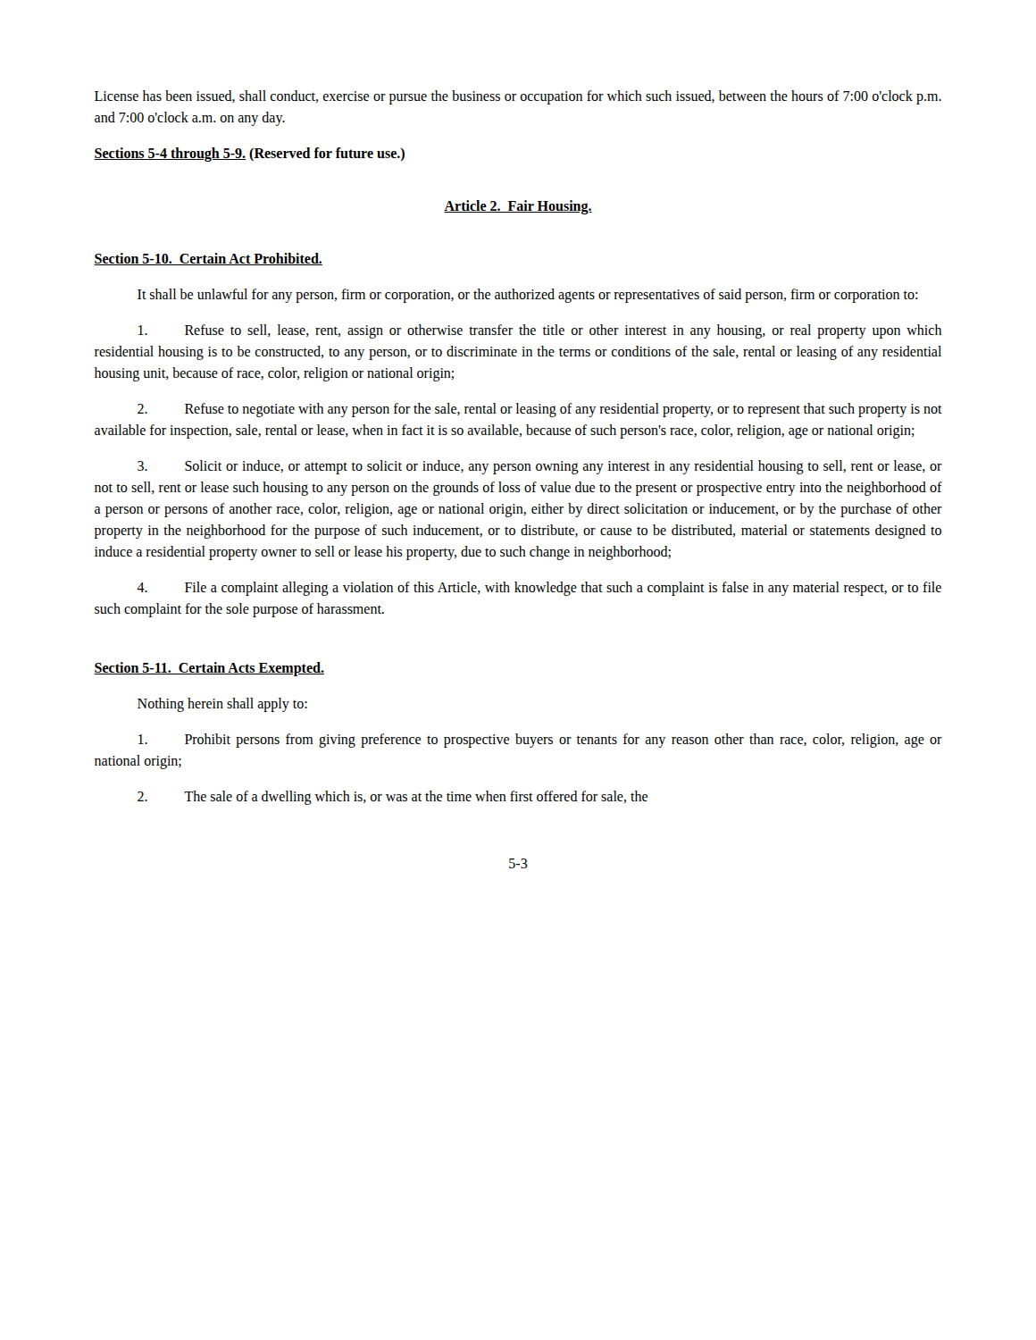License has been issued, shall conduct, exercise or pursue the business or occupation for which such issued, between the hours of 7:00 o'clock p.m. and 7:00 o'clock a.m. on any day.
Sections 5-4 through 5-9. (Reserved for future use.)
Article 2. Fair Housing.
Section 5-10. Certain Act Prohibited.
It shall be unlawful for any person, firm or corporation, or the authorized agents or representatives of said person, firm or corporation to:
1. Refuse to sell, lease, rent, assign or otherwise transfer the title or other interest in any housing, or real property upon which residential housing is to be constructed, to any person, or to discriminate in the terms or conditions of the sale, rental or leasing of any residential housing unit, because of race, color, religion or national origin;
2. Refuse to negotiate with any person for the sale, rental or leasing of any residential property, or to represent that such property is not available for inspection, sale, rental or lease, when in fact it is so available, because of such person's race, color, religion, age or national origin;
3. Solicit or induce, or attempt to solicit or induce, any person owning any interest in any residential housing to sell, rent or lease, or not to sell, rent or lease such housing to any person on the grounds of loss of value due to the present or prospective entry into the neighborhood of a person or persons of another race, color, religion, age or national origin, either by direct solicitation or inducement, or by the purchase of other property in the neighborhood for the purpose of such inducement, or to distribute, or cause to be distributed, material or statements designed to induce a residential property owner to sell or lease his property, due to such change in neighborhood;
4. File a complaint alleging a violation of this Article, with knowledge that such a complaint is false in any material respect, or to file such complaint for the sole purpose of harassment.
Section 5-11. Certain Acts Exempted.
Nothing herein shall apply to:
1. Prohibit persons from giving preference to prospective buyers or tenants for any reason other than race, color, religion, age or national origin;
2. The sale of a dwelling which is, or was at the time when first offered for sale, the
5-3